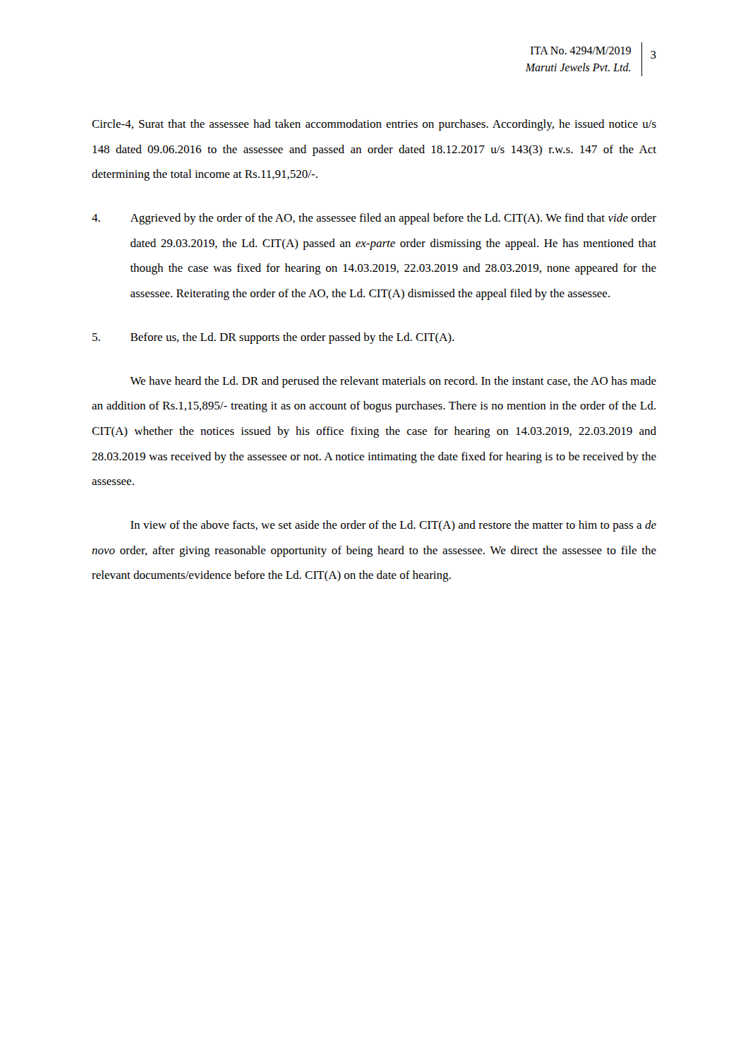ITA No. 4294/M/2019 Maruti Jewels Pvt. Ltd.
3
Circle-4, Surat that the assessee had taken accommodation entries on purchases. Accordingly, he issued notice u/s 148 dated 09.06.2016 to the assessee and passed an order dated 18.12.2017 u/s 143(3) r.w.s. 147 of the Act determining the total income at Rs.11,91,520/-.
4.
Aggrieved by the order of the AO, the assessee filed an appeal before the Ld. CIT(A). We find that vide order dated 29.03.2019, the Ld. CIT(A) passed an ex-parte order dismissing the appeal. He has mentioned that though the case was fixed for hearing on 14.03.2019, 22.03.2019 and 28.03.2019, none appeared for the assessee. Reiterating the order of the AO, the Ld. CIT(A) dismissed the appeal filed by the assessee.
5.
Before us, the Ld. DR supports the order passed by the Ld. CIT(A).
We have heard the Ld. DR and perused the relevant materials on record. In the instant case, the AO has made an addition of Rs.1,15,895/- treating it as on account of bogus purchases. There is no mention in the order of the Ld. CIT(A) whether the notices issued by his office fixing the case for hearing on 14.03.2019, 22.03.2019 and 28.03.2019 was received by the assessee or not. A notice intimating the date fixed for hearing is to be received by the assessee.
In view of the above facts, we set aside the order of the Ld. CIT(A) and restore the matter to him to pass a de novo order, after giving reasonable opportunity of being heard to the assessee. We direct the assessee to file the relevant documents/evidence before the Ld. CIT(A) on the date of hearing.